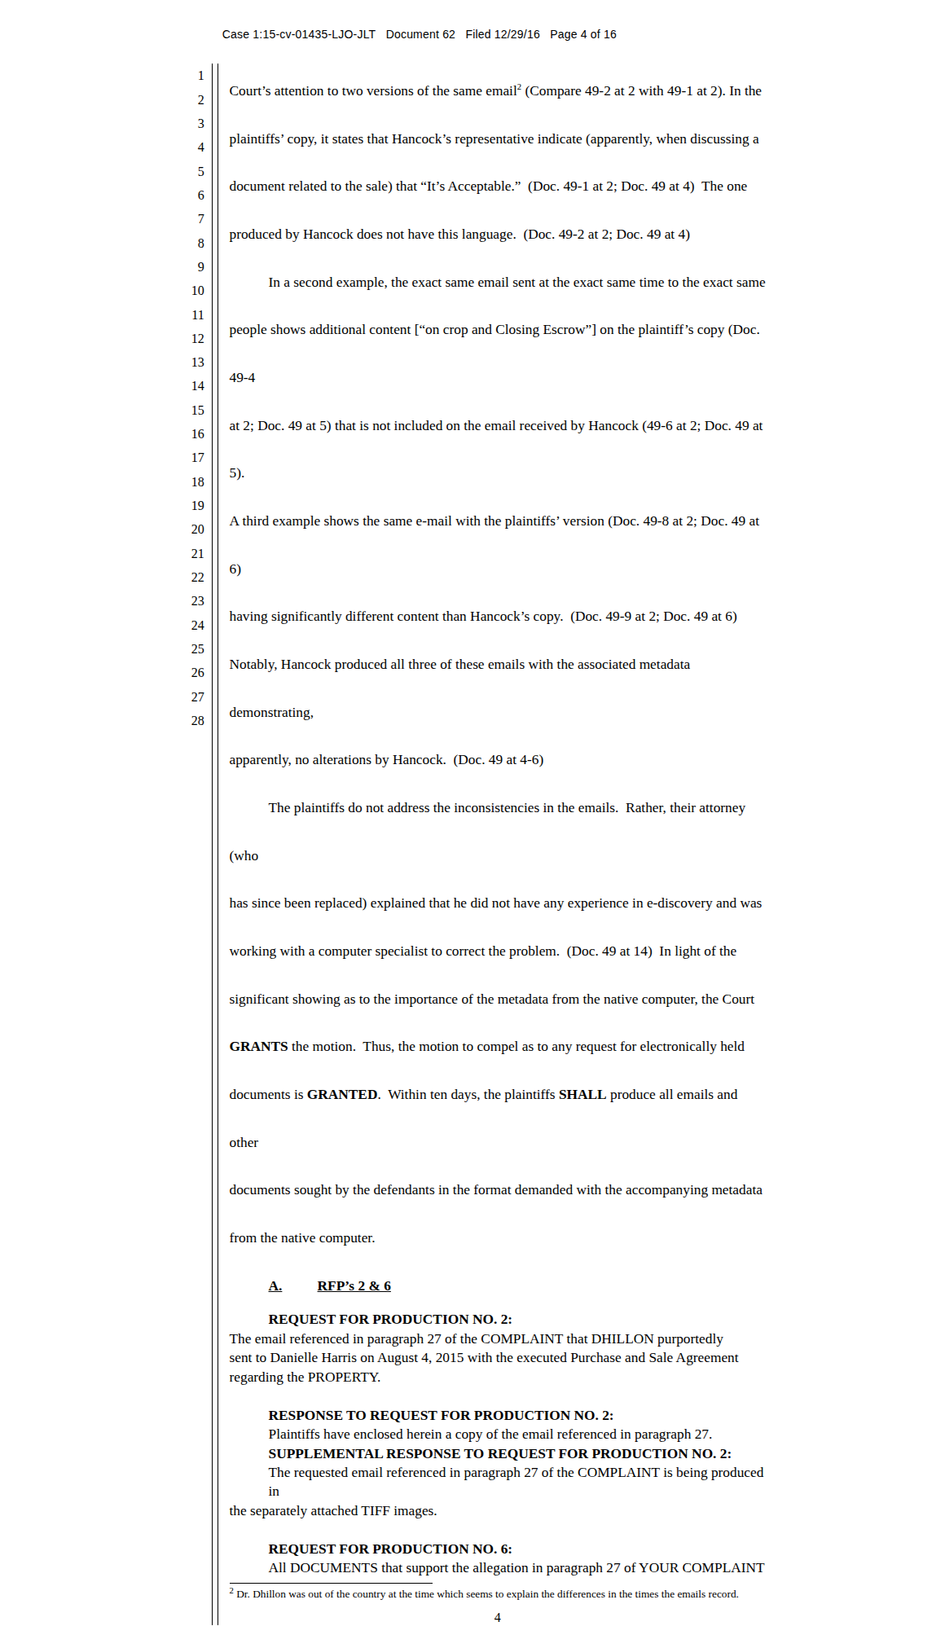Case 1:15-cv-01435-LJO-JLT Document 62 Filed 12/29/16 Page 4 of 16
1
2
3
4
5
6
7
8
9
10
11
12
13
14
15
16
17
18
19
20
21
22
23
24
25
26
27
28
Court’s attention to two versions of the same email2 (Compare 49-2 at 2 with 49-1 at 2). In the
plaintiffs’ copy, it states that Hancock’s representative indicate (apparently, when discussing a
document related to the sale) that “It’s Acceptable.” (Doc. 49-1 at 2; Doc. 49 at 4) The one
produced by Hancock does not have this language. (Doc. 49-2 at 2; Doc. 49 at 4)
In a second example, the exact same email sent at the exact same time to the exact same
people shows additional content [“on crop and Closing Escrow”] on the plaintiff’s copy (Doc. 49-4
at 2; Doc. 49 at 5) that is not included on the email received by Hancock (49-6 at 2; Doc. 49 at 5).
A third example shows the same e-mail with the plaintiffs’ version (Doc. 49-8 at 2; Doc. 49 at 6)
having significantly different content than Hancock’s copy. (Doc. 49-9 at 2; Doc. 49 at 6)
Notably, Hancock produced all three of these emails with the associated metadata demonstrating,
apparently, no alterations by Hancock. (Doc. 49 at 4-6)
The plaintiffs do not address the inconsistencies in the emails. Rather, their attorney (who
has since been replaced) explained that he did not have any experience in e-discovery and was
working with a computer specialist to correct the problem. (Doc. 49 at 14) In light of the
significant showing as to the importance of the metadata from the native computer, the Court
GRANTS the motion. Thus, the motion to compel as to any request for electronically held
documents is GRANTED. Within ten days, the plaintiffs SHALL produce all emails and other
documents sought by the defendants in the format demanded with the accompanying metadata
from the native computer.
A. RFP’s 2 & 6
REQUEST FOR PRODUCTION NO. 2:
The email referenced in paragraph 27 of the COMPLAINT that DHILLON purportedly
sent to Danielle Harris on August 4, 2015 with the executed Purchase and Sale Agreement
regarding the PROPERTY.
RESPONSE TO REQUEST FOR PRODUCTION NO. 2:
Plaintiffs have enclosed herein a copy of the email referenced in paragraph 27.
SUPPLEMENTAL RESPONSE TO REQUEST FOR PRODUCTION NO. 2:
The requested email referenced in paragraph 27 of the COMPLAINT is being produced in
the separately attached TIFF images.
REQUEST FOR PRODUCTION NO. 6:
All DOCUMENTS that support the allegation in paragraph 27 of YOUR COMPLAINT
2 Dr. Dhillon was out of the country at the time which seems to explain the differences in the times the emails record.
4